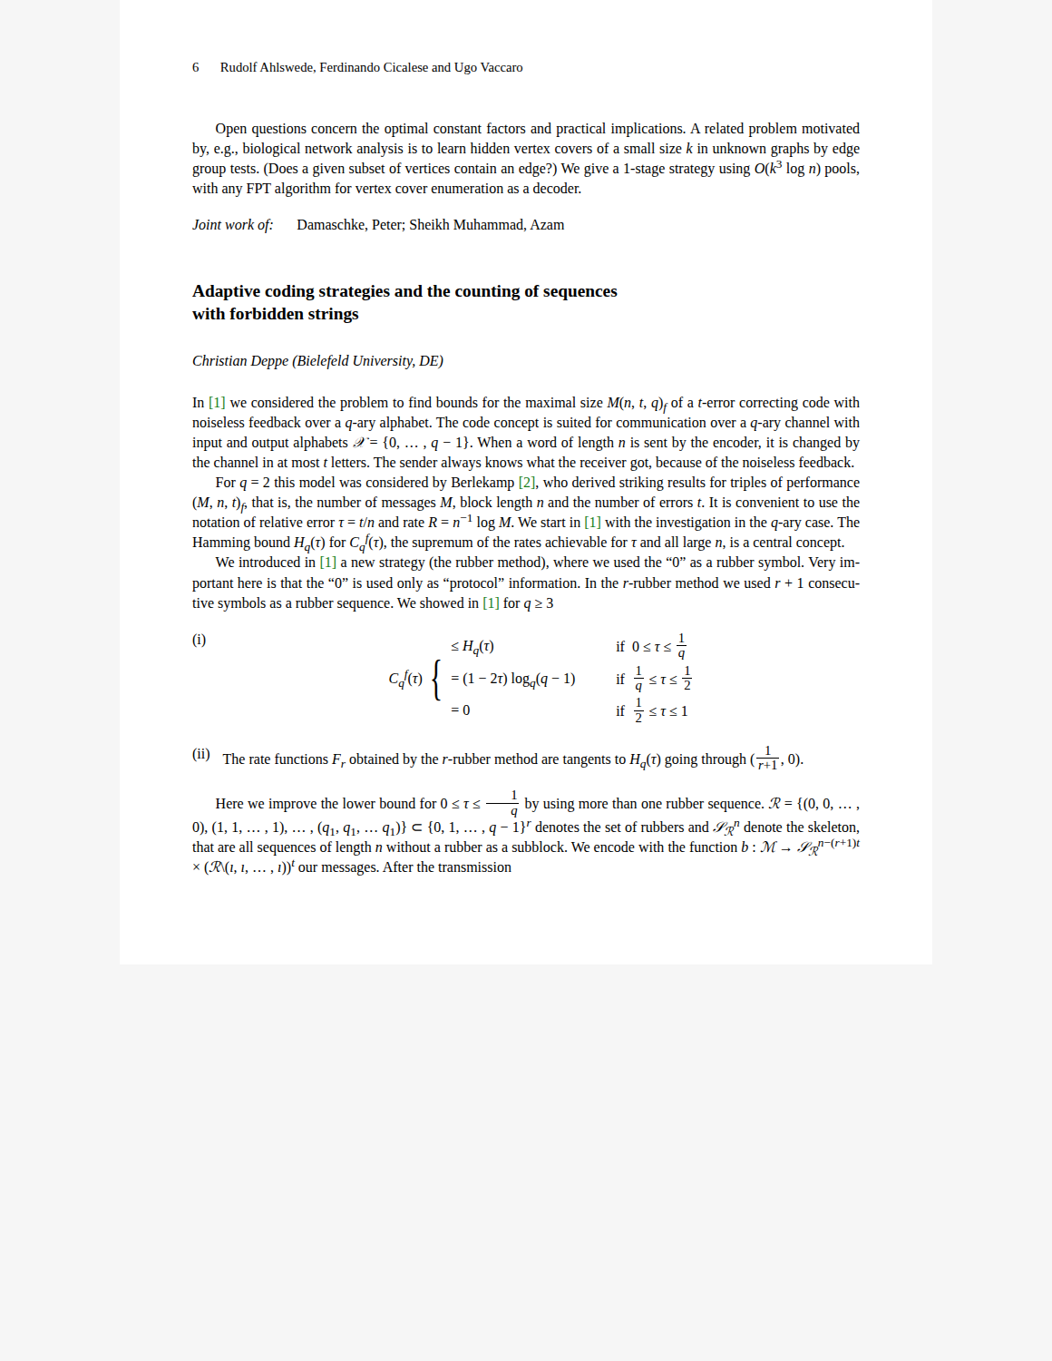6 Rudolf Ahlswede, Ferdinando Cicalese and Ugo Vaccaro
Open questions concern the optimal constant factors and practical implications. A related problem motivated by, e.g., biological network analysis is to learn hidden vertex covers of a small size k in unknown graphs by edge group tests. (Does a given subset of vertices contain an edge?) We give a 1-stage strategy using O(k3 log n) pools, with any FPT algorithm for vertex cover enumeration as a decoder.
Joint work of: Damaschke, Peter; Sheikh Muhammad, Azam
Adaptive coding strategies and the counting of sequences
with forbidden strings
Christian Deppe (Bielefeld University, DE)
In [1] we considered the problem to find bounds for the maximal size M(n, t, q)f of a t-error correcting code with noiseless feedback over a q-ary alphabet. The code concept is suited for communication over a q-ary channel with input and output alphabets 𝒳 = {0, … , q − 1}. When a word of length n is sent by the encoder, it is changed by the channel in at most t letters. The sender always knows what the receiver got, because of the noiseless feedback.
For q = 2 this model was considered by Berlekamp [2], who derived striking results for triples of performance (M, n, t)f, that is, the number of messages M, block length n and the number of errors t. It is convenient to use the notation of relative error τ = t/n and rate R = n−1 log M. We start in [1] with the investigation in the q-ary case. The Hamming bound Hq(τ) for Cqf(τ), the supremum of the rates achievable for τ and all large n, is a central concept.
We introduced in [1] a new strategy (the rubber method), where we used the “0” as a rubber symbol. Very important here is that the “0” is used only as “protocol” information. In the r-rubber method we used r + 1 consecutive symbols as a rubber sequence. We showed in [1] for q ≥ 3
(i)
Cqf(τ){
| ≤ H q ( τ ) | if 0 ≤ τ ≤ 1 q |
| = (1 − 2 τ ) log q ( q − 1) | if 1 q ≤ τ ≤ 1 2 |
| = 0 | if 1 2 ≤ τ ≤ 1 |
(ii) The rate functions Fr obtained by the r-rubber method are tangents to Hq(τ) going through (1 r+1, 0).
Here we improve the lower bound for 0 ≤ τ ≤ 1 q by using more than one rubber sequence. ℛ = {(0, 0, … , 0), (1, 1, … , 1), … , (q1, q1, … q1)} ⊂ {0, 1, … , q − 1}r denotes the set of rubbers and 𝒮ℛn denote the skeleton, that are all sequences of length n without a rubber as a subblock. We encode with the function b : ℳ → 𝒮ℛn−(r+1)t × (ℛ\(ı, ı, … , ı))t our messages. After the transmission